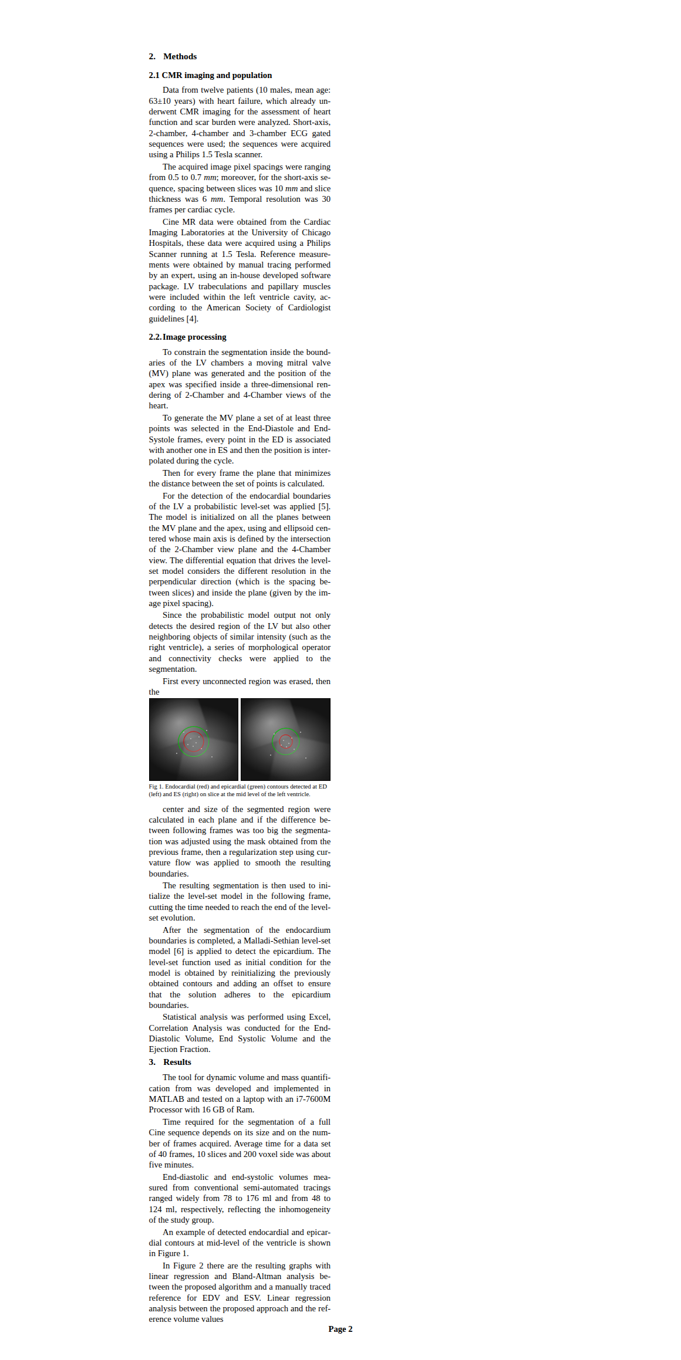2. Methods
2.1 CMR imaging and population
Data from twelve patients (10 males, mean age: 63±10 years) with heart failure, which already underwent CMR imaging for the assessment of heart function and scar burden were analyzed. Short-axis, 2-chamber, 4-chamber and 3-chamber ECG gated sequences were used; the sequences were acquired using a Philips 1.5 Tesla scanner.
The acquired image pixel spacings were ranging from 0.5 to 0.7 mm; moreover, for the short-axis sequence, spacing between slices was 10 mm and slice thickness was 6 mm. Temporal resolution was 30 frames per cardiac cycle.
Cine MR data were obtained from the Cardiac Imaging Laboratories at the University of Chicago Hospitals, these data were acquired using a Philips Scanner running at 1.5 Tesla. Reference measurements were obtained by manual tracing performed by an expert, using an in-house developed software package. LV trabeculations and papillary muscles were included within the left ventricle cavity, according to the American Society of Cardiologist guidelines [4].
2.2. Image processing
To constrain the segmentation inside the boundaries of the LV chambers a moving mitral valve (MV) plane was generated and the position of the apex was specified inside a three-dimensional rendering of 2-Chamber and 4-Chamber views of the heart.
To generate the MV plane a set of at least three points was selected in the End-Diastole and End-Systole frames, every point in the ED is associated with another one in ES and then the position is interpolated during the cycle.
Then for every frame the plane that minimizes the distance between the set of points is calculated.
For the detection of the endocardial boundaries of the LV a probabilistic level-set was applied [5]. The model is initialized on all the planes between the MV plane and the apex, using and ellipsoid centered whose main axis is defined by the intersection of the 2-Chamber view plane and the 4-Chamber view. The differential equation that drives the level-set model considers the different resolution in the perpendicular direction (which is the spacing between slices) and inside the plane (given by the image pixel spacing).
Since the probabilistic model output not only detects the desired region of the LV but also other neighboring objects of similar intensity (such as the right ventricle), a series of morphological operator and connectivity checks were applied to the segmentation.
First every unconnected region was erased, then the
Fig 1. Endocardial (red) and epicardial (green) contours detected at ED (left) and ES (right) on slice at the mid level of the left ventricle.
center and size of the segmented region were calculated in each plane and if the difference between following frames was too big the segmentation was adjusted using the mask obtained from the previous frame, then a regularization step using curvature flow was applied to smooth the resulting boundaries.
The resulting segmentation is then used to initialize the level-set model in the following frame, cutting the time needed to reach the end of the level-set evolution.
After the segmentation of the endocardium boundaries is completed, a Malladi-Sethian level-set model [6] is applied to detect the epicardium. The level-set function used as initial condition for the model is obtained by reinitializing the previously obtained contours and adding an offset to ensure that the solution adheres to the epicardium boundaries.
Statistical analysis was performed using Excel, Correlation Analysis was conducted for the End-Diastolic Volume, End Systolic Volume and the Ejection Fraction.
3. Results
The tool for dynamic volume and mass quantification from was developed and implemented in MATLAB and tested on a laptop with an i7-7600M Processor with 16 GB of Ram.
Time required for the segmentation of a full Cine sequence depends on its size and on the number of frames acquired. Average time for a data set of 40 frames, 10 slices and 200 voxel side was about five minutes.
End-diastolic and end-systolic volumes measured from conventional semi-automated tracings ranged widely from 78 to 176 ml and from 48 to 124 ml, respectively, reflecting the inhomogeneity of the study group.
An example of detected endocardial and epicardial contours at mid-level of the ventricle is shown in Figure 1.
In Figure 2 there are the resulting graphs with linear regression and Bland-Altman analysis between the proposed algorithm and a manually traced reference for EDV and ESV. Linear regression analysis between the proposed approach and the reference volume values
Page 2